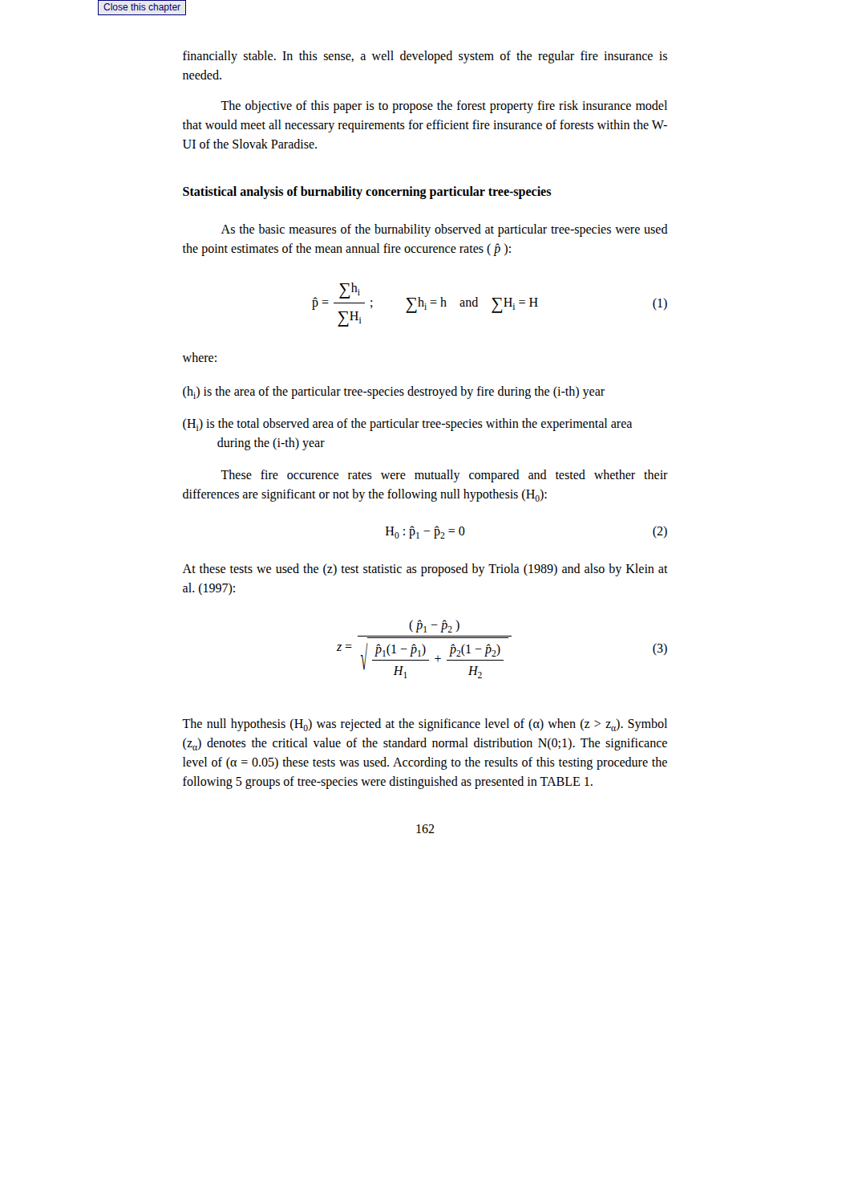Close this chapter
financially stable. In this sense, a well developed system of the regular fire insurance is needed.
The objective of this paper is to propose the forest property fire risk insurance model that would meet all necessary requirements for efficient fire insurance of forests within the W-UI of the Slovak Paradise.
Statistical analysis of burnability concerning particular tree-species
As the basic measures of the burnability observed at particular tree-species were used the point estimates of the mean annual fire occurence rates ( p̂ ):
p̂ = ∑hi ∑Hi ; ∑hi = h and ∑Hi = H (1)
where:
(hi) is the area of the particular tree-species destroyed by fire during the (i-th) year
(Hi) is the total observed area of the particular tree-species within the experimental area during the (i-th) year
These fire occurence rates were mutually compared and tested whether their differences are significant or not by the following null hypothesis (H0):
H0 : p̂1 − p̂2 = 0 (2)
At these tests we used the (z) test statistic as proposed by Triola (1989) and also by Klein at al. (1997):
z = ( p̂1 − p̂2 ) p̂1(1 − p̂1) H1 + p̂2(1 − p̂2) H2 (3)
The null hypothesis (H0) was rejected at the significance level of (α) when (z > zα). Symbol (zα) denotes the critical value of the standard normal distribution N(0;1). The significance level of (α = 0.05) these tests was used. According to the results of this testing procedure the following 5 groups of tree-species were distinguished as presented in TABLE 1.
162